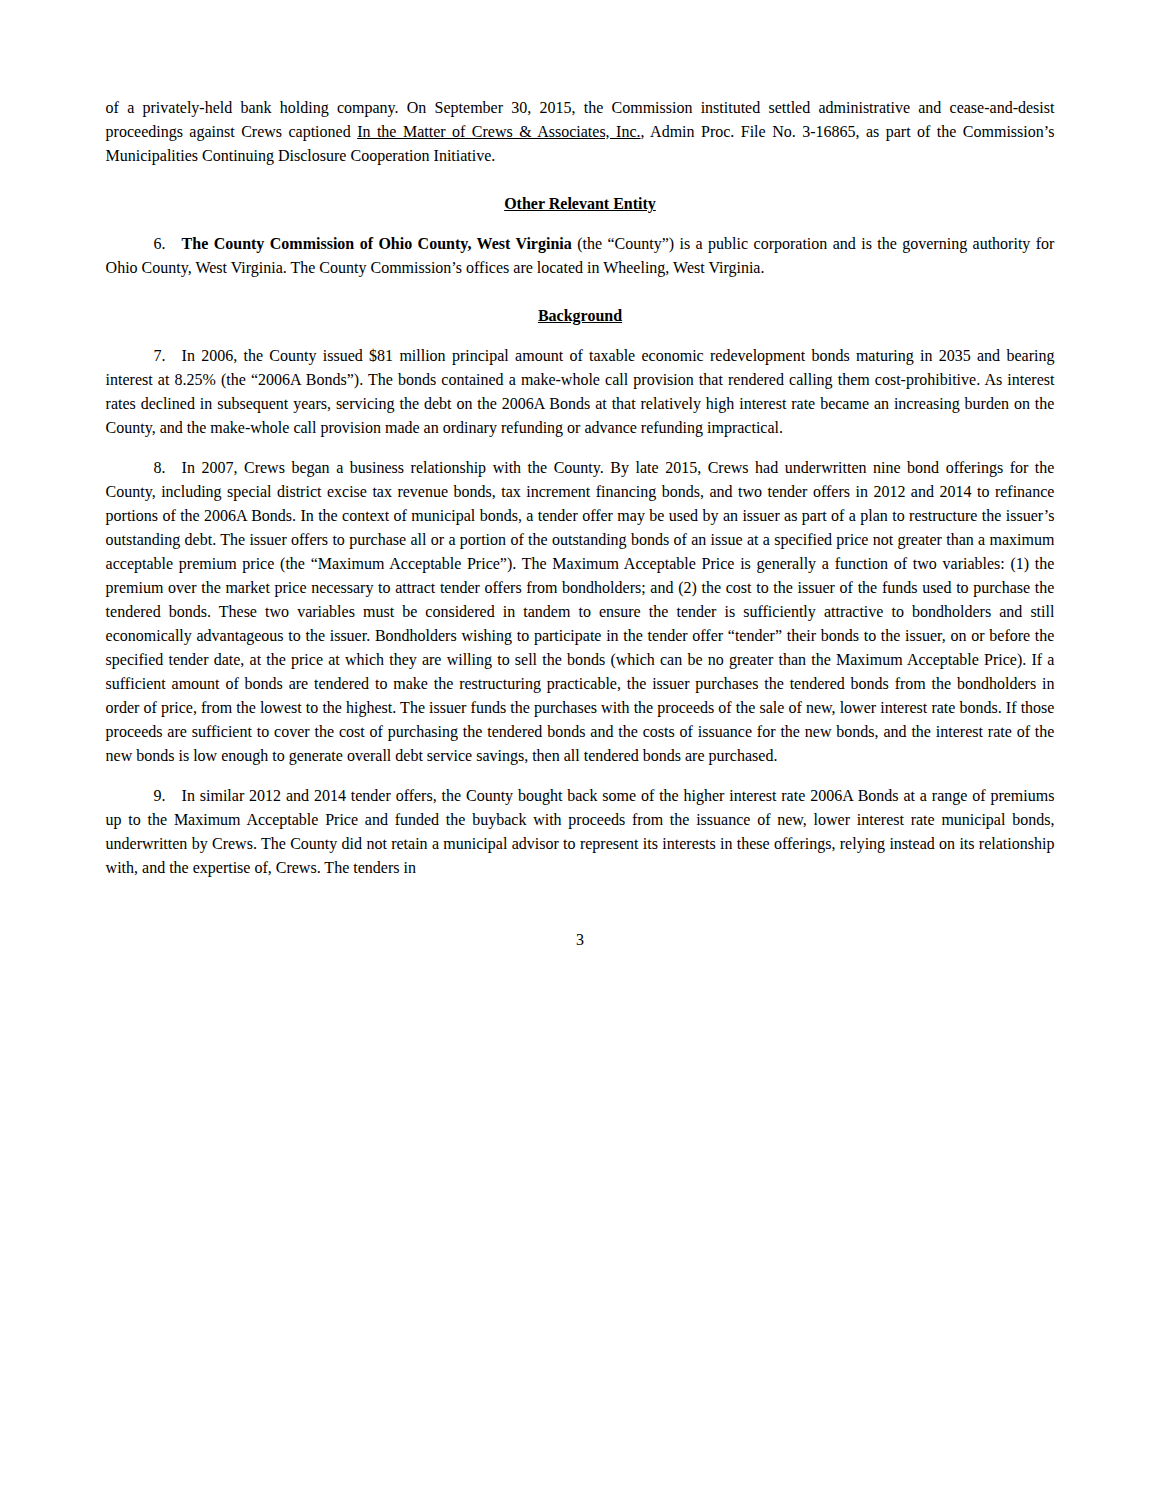of a privately-held bank holding company. On September 30, 2015, the Commission instituted settled administrative and cease-and-desist proceedings against Crews captioned In the Matter of Crews & Associates, Inc., Admin Proc. File No. 3-16865, as part of the Commission’s Municipalities Continuing Disclosure Cooperation Initiative.
Other Relevant Entity
6. The County Commission of Ohio County, West Virginia (the “County”) is a public corporation and is the governing authority for Ohio County, West Virginia. The County Commission’s offices are located in Wheeling, West Virginia.
Background
7. In 2006, the County issued $81 million principal amount of taxable economic redevelopment bonds maturing in 2035 and bearing interest at 8.25% (the “2006A Bonds”). The bonds contained a make-whole call provision that rendered calling them cost-prohibitive. As interest rates declined in subsequent years, servicing the debt on the 2006A Bonds at that relatively high interest rate became an increasing burden on the County, and the make-whole call provision made an ordinary refunding or advance refunding impractical.
8. In 2007, Crews began a business relationship with the County. By late 2015, Crews had underwritten nine bond offerings for the County, including special district excise tax revenue bonds, tax increment financing bonds, and two tender offers in 2012 and 2014 to refinance portions of the 2006A Bonds. In the context of municipal bonds, a tender offer may be used by an issuer as part of a plan to restructure the issuer’s outstanding debt. The issuer offers to purchase all or a portion of the outstanding bonds of an issue at a specified price not greater than a maximum acceptable premium price (the “Maximum Acceptable Price”). The Maximum Acceptable Price is generally a function of two variables: (1) the premium over the market price necessary to attract tender offers from bondholders; and (2) the cost to the issuer of the funds used to purchase the tendered bonds. These two variables must be considered in tandem to ensure the tender is sufficiently attractive to bondholders and still economically advantageous to the issuer. Bondholders wishing to participate in the tender offer “tender” their bonds to the issuer, on or before the specified tender date, at the price at which they are willing to sell the bonds (which can be no greater than the Maximum Acceptable Price). If a sufficient amount of bonds are tendered to make the restructuring practicable, the issuer purchases the tendered bonds from the bondholders in order of price, from the lowest to the highest. The issuer funds the purchases with the proceeds of the sale of new, lower interest rate bonds. If those proceeds are sufficient to cover the cost of purchasing the tendered bonds and the costs of issuance for the new bonds, and the interest rate of the new bonds is low enough to generate overall debt service savings, then all tendered bonds are purchased.
9. In similar 2012 and 2014 tender offers, the County bought back some of the higher interest rate 2006A Bonds at a range of premiums up to the Maximum Acceptable Price and funded the buyback with proceeds from the issuance of new, lower interest rate municipal bonds, underwritten by Crews. The County did not retain a municipal advisor to represent its interests in these offerings, relying instead on its relationship with, and the expertise of, Crews. The tenders in
3